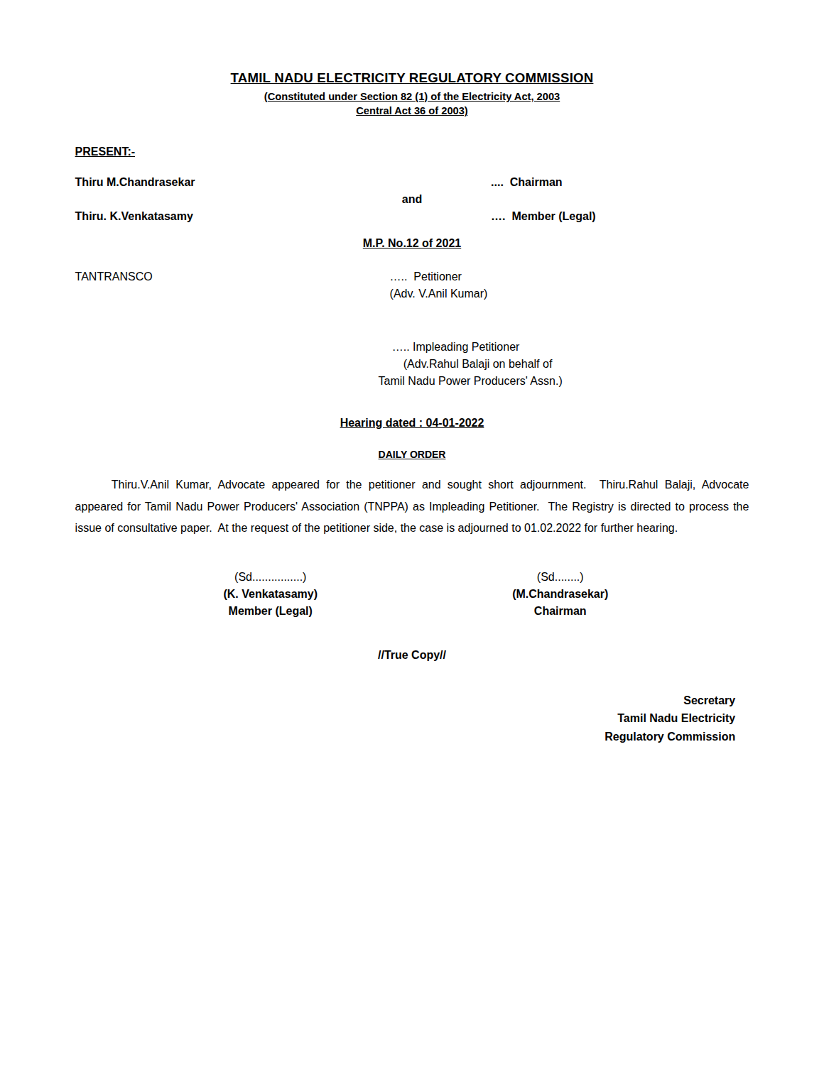TAMIL NADU ELECTRICITY REGULATORY COMMISSION
(Constituted under Section 82 (1) of the Electricity Act, 2003
Central Act 36 of 2003)
PRESENT:-
| Thiru M.Chandrasekar | | .... Chairman |
| | and | |
| Thiru. K.Venkatasamy | | …. Member (Legal) |
M.P. No.12 of 2021
| TANTRANSCO | ….. Petitioner |
| | (Adv. V.Anil Kumar) |
….. Impleading Petitioner (Adv.Rahul Balaji on behalf of Tamil Nadu Power Producers' Assn.)
Hearing dated : 04-01-2022
DAILY ORDER
Thiru.V.Anil Kumar, Advocate appeared for the petitioner and sought short adjournment. Thiru.Rahul Balaji, Advocate appeared for Tamil Nadu Power Producers' Association (TNPPA) as Impleading Petitioner. The Registry is directed to process the issue of consultative paper. At the request of the petitioner side, the case is adjourned to 01.02.2022 for further hearing.
| (Sd................) | (Sd........) |
| (K. Venkatasamy) | (M.Chandrasekar) |
| Member (Legal) | Chairman |
//True Copy//
Secretary
Tamil Nadu Electricity
Regulatory Commission